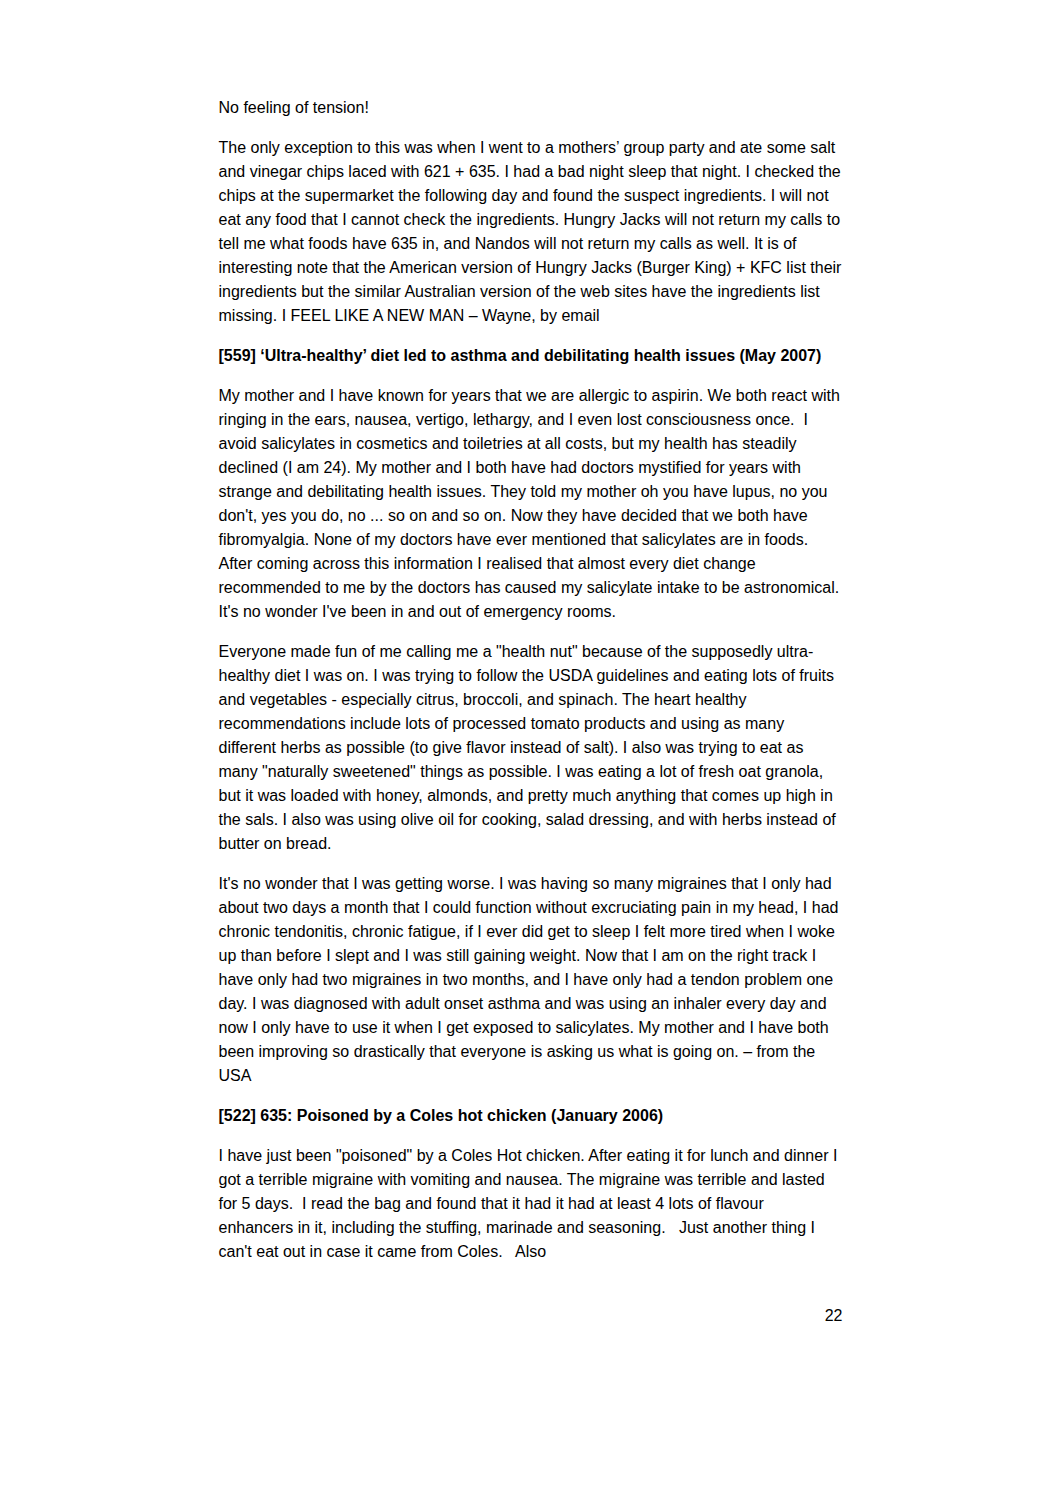No feeling of tension!
The only exception to this was when I went to a mothers’ group party and ate some salt and vinegar chips laced with 621 + 635. I had a bad night sleep that night. I checked the chips at the supermarket the following day and found the suspect ingredients. I will not eat any food that I cannot check the ingredients. Hungry Jacks will not return my calls to tell me what foods have 635 in, and Nandos will not return my calls as well. It is of interesting note that the American version of Hungry Jacks (Burger King) + KFC list their ingredients but the similar Australian version of the web sites have the ingredients list missing. I FEEL LIKE A NEW MAN – Wayne, by email
[559] ‘Ultra-healthy’ diet led to asthma and debilitating health issues (May 2007)
My mother and I have known for years that we are allergic to aspirin. We both react with ringing in the ears, nausea, vertigo, lethargy, and I even lost consciousness once. I avoid salicylates in cosmetics and toiletries at all costs, but my health has steadily declined (I am 24). My mother and I both have had doctors mystified for years with strange and debilitating health issues. They told my mother oh you have lupus, no you don't, yes you do, no ... so on and so on. Now they have decided that we both have fibromyalgia. None of my doctors have ever mentioned that salicylates are in foods. After coming across this information I realised that almost every diet change recommended to me by the doctors has caused my salicylate intake to be astronomical. It's no wonder I've been in and out of emergency rooms.
Everyone made fun of me calling me a "health nut" because of the supposedly ultra-healthy diet I was on. I was trying to follow the USDA guidelines and eating lots of fruits and vegetables - especially citrus, broccoli, and spinach. The heart healthy recommendations include lots of processed tomato products and using as many different herbs as possible (to give flavor instead of salt). I also was trying to eat as many "naturally sweetened" things as possible. I was eating a lot of fresh oat granola, but it was loaded with honey, almonds, and pretty much anything that comes up high in the sals. I also was using olive oil for cooking, salad dressing, and with herbs instead of butter on bread.
It's no wonder that I was getting worse. I was having so many migraines that I only had about two days a month that I could function without excruciating pain in my head, I had chronic tendonitis, chronic fatigue, if I ever did get to sleep I felt more tired when I woke up than before I slept and I was still gaining weight. Now that I am on the right track I have only had two migraines in two months, and I have only had a tendon problem one day. I was diagnosed with adult onset asthma and was using an inhaler every day and now I only have to use it when I get exposed to salicylates. My mother and I have both been improving so drastically that everyone is asking us what is going on. – from the USA
[522] 635: Poisoned by a Coles hot chicken (January 2006)
I have just been "poisoned" by a Coles Hot chicken. After eating it for lunch and dinner I got a terrible migraine with vomiting and nausea. The migraine was terrible and lasted for 5 days. I read the bag and found that it had it had at least 4 lots of flavour enhancers in it, including the stuffing, marinade and seasoning. Just another thing I can't eat out in case it came from Coles. Also
22